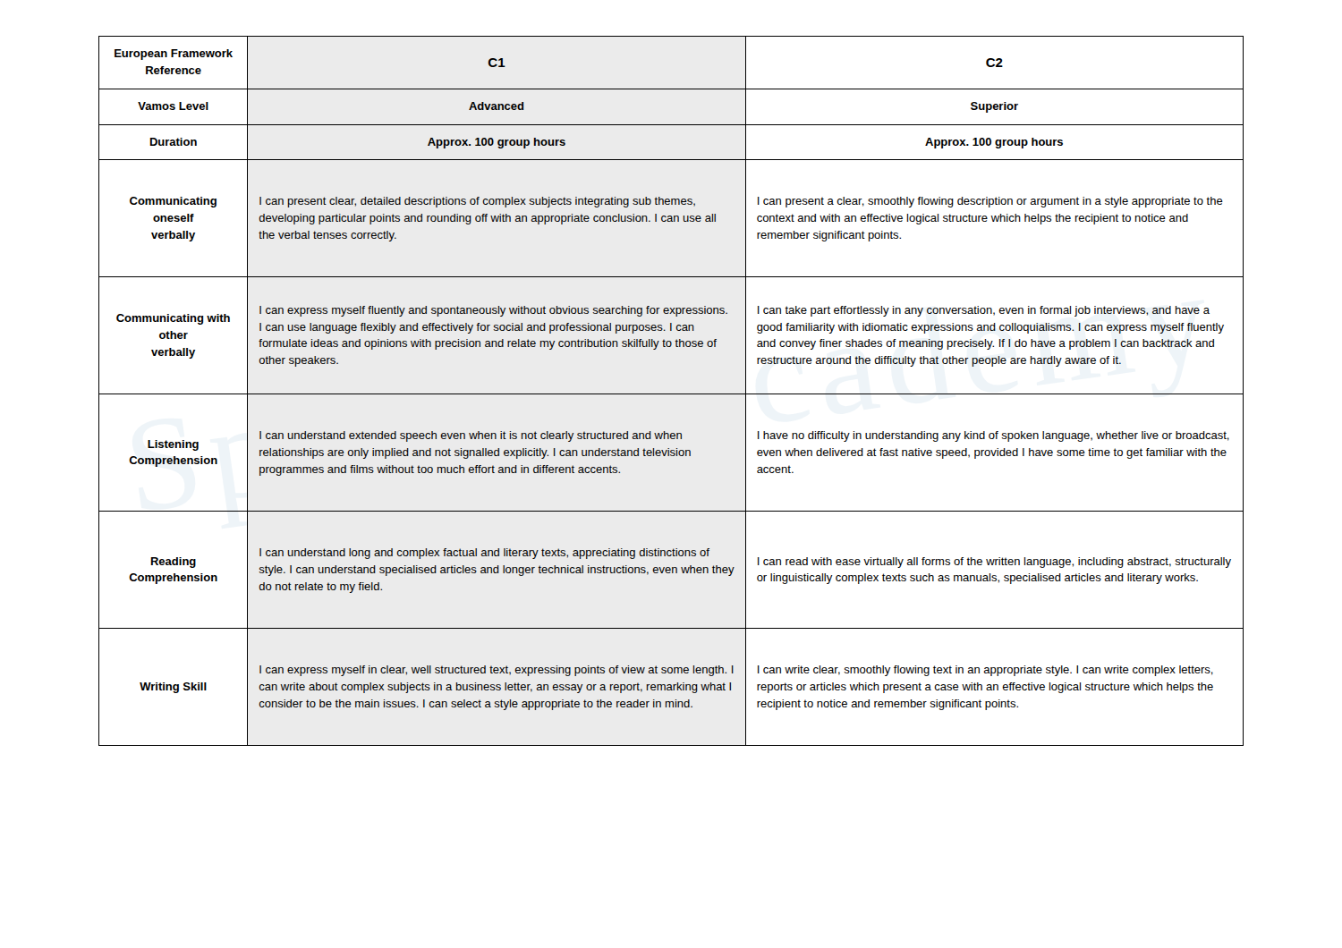Spanish Academy
| European Framework Reference | C1 | C2 |
| --- | --- | --- |
| Vamos Level | Advanced | Superior |
| Duration | Approx. 100 group hours | Approx. 100 group hours |
| Communicating oneself verbally | I can present clear, detailed descriptions of complex subjects integrating sub themes, developing particular points and rounding off with an appropriate conclusion. I can use all the verbal tenses correctly. | I can present a clear, smoothly flowing description or argument in a style appropriate to the context and with an effective logical structure which helps the recipient to notice and remember significant points. |
| Communicating with other verbally | I can express myself fluently and spontaneously without obvious searching for expressions. I can use language flexibly and effectively for social and professional purposes. I can formulate ideas and opinions with precision and relate my contribution skilfully to those of other speakers. | I can take part effortlessly in any conversation, even in formal job interviews, and have a good familiarity with idiomatic expressions and colloquialisms. I can express myself fluently and convey finer shades of meaning precisely. If I do have a problem I can backtrack and restructure around the difficulty that other people are hardly aware of it. |
| Listening Comprehension | I can understand extended speech even when it is not clearly structured and when relationships are only implied and not signalled explicitly. I can understand television programmes and films without too much effort and in different accents. | I have no difficulty in understanding any kind of spoken language, whether live or broadcast, even when delivered at fast native speed, provided I have some time to get familiar with the accent. |
| Reading Comprehension | I can understand long and complex factual and literary texts, appreciating distinctions of style. I can understand specialised articles and longer technical instructions, even when they do not relate to my field. | I can read with ease virtually all forms of the written language, including abstract, structurally or linguistically complex texts such as manuals, specialised articles and literary works. |
| Writing Skill | I can express myself in clear, well structured text, expressing points of view at some length. I can write about complex subjects in a business letter, an essay or a report, remarking what I consider to be the main issues. I can select a style appropriate to the reader in mind. | I can write clear, smoothly flowing text in an appropriate style. I can write complex letters, reports or articles which present a case with an effective logical structure which helps the recipient to notice and remember significant points. |